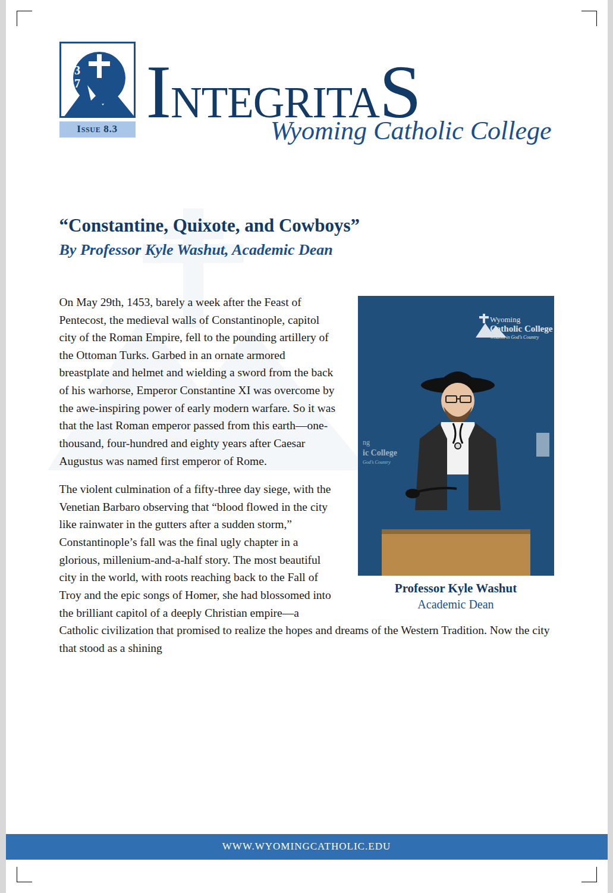3 7
Issue 8.3
Integrita S
Wyoming Catholic College
“Constantine, Quixote, and Cowboys”
By Professor Kyle Washut, Academic Dean
Wyoming Catholic College Wisdom in God’s Country ng ic College God’s Country
Professor Kyle Washut Academic Dean
On May 29th, 1453, barely a week after the Feast of Pentecost, the medieval walls of Constantinople, capitol city of the Roman Empire, fell to the pounding artillery of the Ottoman Turks. Garbed in an ornate armored breastplate and helmet and wielding a sword from the back of his warhorse, Emperor Constantine XI was overcome by the awe-inspiring power of early modern warfare. So it was that the last Roman emperor passed from this earth—one-thousand, four-hundred and eighty years after Caesar Augustus was named first emperor of Rome.
The violent culmination of a fifty-three day siege, with the Venetian Barbaro observing that “blood flowed in the city like rainwater in the gutters after a sudden storm,” Constantinople’s fall was the final ugly chapter in a glorious, millenium-and-a-half story. The most beautiful city in the world, with roots reaching back to the Fall of Troy and the epic songs of Homer, she had blossomed into the brilliant capitol of a deeply Christian empire—a Catholic civilization that promised to realize the hopes and dreams of the Western Tradition. Now the city that stood as a shining
WWW.WYOMINGCATHOLIC.EDU